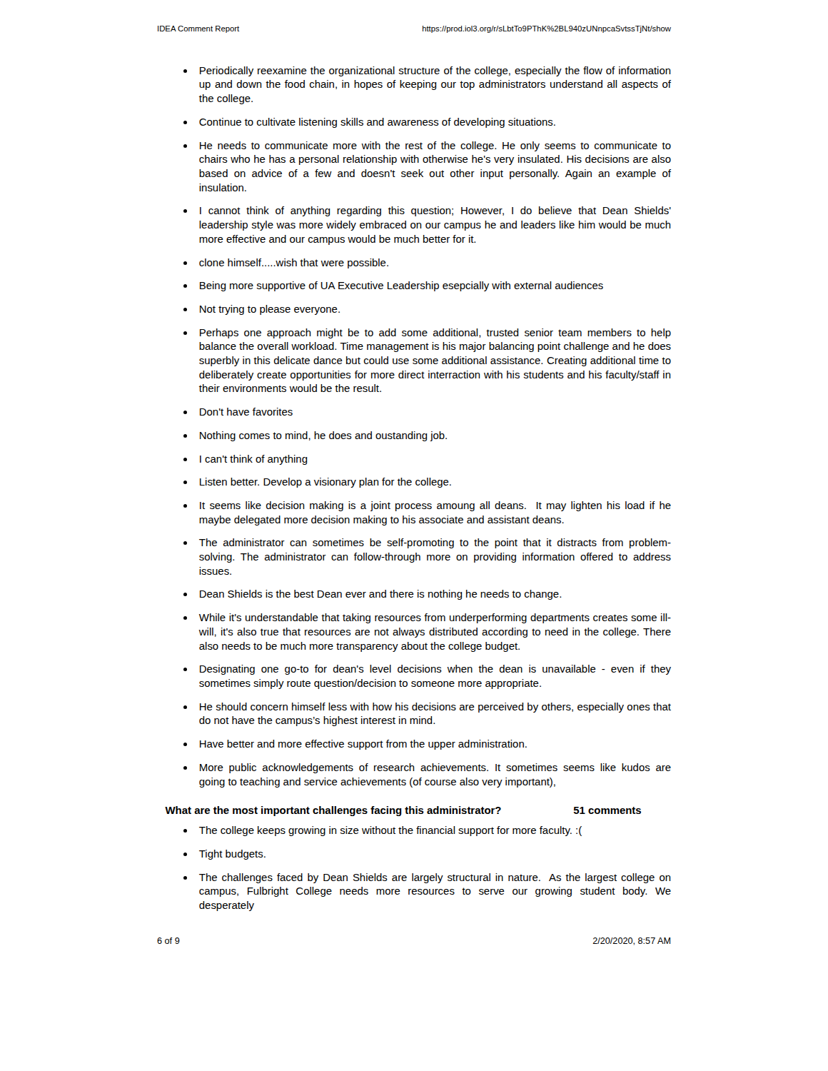IDEA Comment Report
https://prod.iol3.org/r/sLbtTo9PThK%2BL940zUNnpcaSvtssTjNt/show
Periodically reexamine the organizational structure of the college, especially the flow of information up and down the food chain, in hopes of keeping our top administrators understand all aspects of the college.
Continue to cultivate listening skills and awareness of developing situations.
He needs to communicate more with the rest of the college. He only seems to communicate to chairs who he has a personal relationship with otherwise he's very insulated. His decisions are also based on advice of a few and doesn't seek out other input personally. Again an example of insulation.
I cannot think of anything regarding this question; However, I do believe that Dean Shields' leadership style was more widely embraced on our campus he and leaders like him would be much more effective and our campus would be much better for it.
clone himself.....wish that were possible.
Being more supportive of UA Executive Leadership esepcially with external audiences
Not trying to please everyone.
Perhaps one approach might be to add some additional, trusted senior team members to help balance the overall workload. Time management is his major balancing point challenge and he does superbly in this delicate dance but could use some additional assistance. Creating additional time to deliberately create opportunities for more direct interraction with his students and his faculty/staff in their environments would be the result.
Don't have favorites
Nothing comes to mind, he does and oustanding job.
I can't think of anything
Listen better. Develop a visionary plan for the college.
It seems like decision making is a joint process amoung all deans. It may lighten his load if he maybe delegated more decision making to his associate and assistant deans.
The administrator can sometimes be self-promoting to the point that it distracts from problem-solving. The administrator can follow-through more on providing information offered to address issues.
Dean Shields is the best Dean ever and there is nothing he needs to change.
While it's understandable that taking resources from underperforming departments creates some ill-will, it's also true that resources are not always distributed according to need in the college. There also needs to be much more transparency about the college budget.
Designating one go-to for dean's level decisions when the dean is unavailable - even if they sometimes simply route question/decision to someone more appropriate.
He should concern himself less with how his decisions are perceived by others, especially ones that do not have the campus’s highest interest in mind.
Have better and more effective support from the upper administration.
More public acknowledgements of research achievements. It sometimes seems like kudos are going to teaching and service achievements (of course also very important),
What are the most important challenges facing this administrator? 51 comments
The college keeps growing in size without the financial support for more faculty. :(
Tight budgets.
The challenges faced by Dean Shields are largely structural in nature. As the largest college on campus, Fulbright College needs more resources to serve our growing student body. We desperately
6 of 9
2/20/2020, 8:57 AM